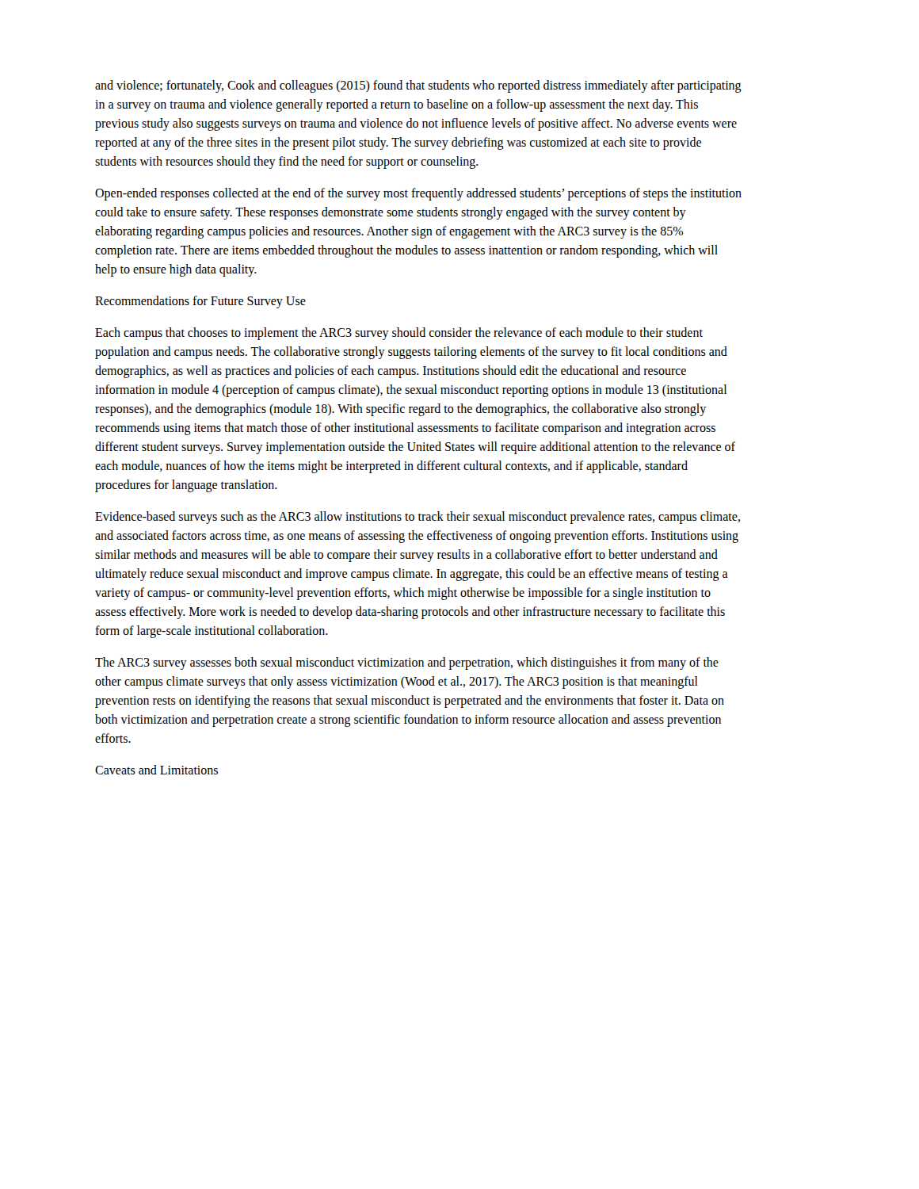and violence; fortunately, Cook and colleagues (2015) found that students who reported distress immediately after participating in a survey on trauma and violence generally reported a return to baseline on a follow-up assessment the next day. This previous study also suggests surveys on trauma and violence do not influence levels of positive affect. No adverse events were reported at any of the three sites in the present pilot study. The survey debriefing was customized at each site to provide students with resources should they find the need for support or counseling.
Open-ended responses collected at the end of the survey most frequently addressed students’ perceptions of steps the institution could take to ensure safety. These responses demonstrate some students strongly engaged with the survey content by elaborating regarding campus policies and resources. Another sign of engagement with the ARC3 survey is the 85% completion rate. There are items embedded throughout the modules to assess inattention or random responding, which will help to ensure high data quality.
Recommendations for Future Survey Use
Each campus that chooses to implement the ARC3 survey should consider the relevance of each module to their student population and campus needs. The collaborative strongly suggests tailoring elements of the survey to fit local conditions and demographics, as well as practices and policies of each campus. Institutions should edit the educational and resource information in module 4 (perception of campus climate), the sexual misconduct reporting options in module 13 (institutional responses), and the demographics (module 18). With specific regard to the demographics, the collaborative also strongly recommends using items that match those of other institutional assessments to facilitate comparison and integration across different student surveys. Survey implementation outside the United States will require additional attention to the relevance of each module, nuances of how the items might be interpreted in different cultural contexts, and if applicable, standard procedures for language translation.
Evidence-based surveys such as the ARC3 allow institutions to track their sexual misconduct prevalence rates, campus climate, and associated factors across time, as one means of assessing the effectiveness of ongoing prevention efforts. Institutions using similar methods and measures will be able to compare their survey results in a collaborative effort to better understand and ultimately reduce sexual misconduct and improve campus climate. In aggregate, this could be an effective means of testing a variety of campus- or community-level prevention efforts, which might otherwise be impossible for a single institution to assess effectively. More work is needed to develop data-sharing protocols and other infrastructure necessary to facilitate this form of large-scale institutional collaboration.
The ARC3 survey assesses both sexual misconduct victimization and perpetration, which distinguishes it from many of the other campus climate surveys that only assess victimization (Wood et al., 2017). The ARC3 position is that meaningful prevention rests on identifying the reasons that sexual misconduct is perpetrated and the environments that foster it. Data on both victimization and perpetration create a strong scientific foundation to inform resource allocation and assess prevention efforts.
Caveats and Limitations